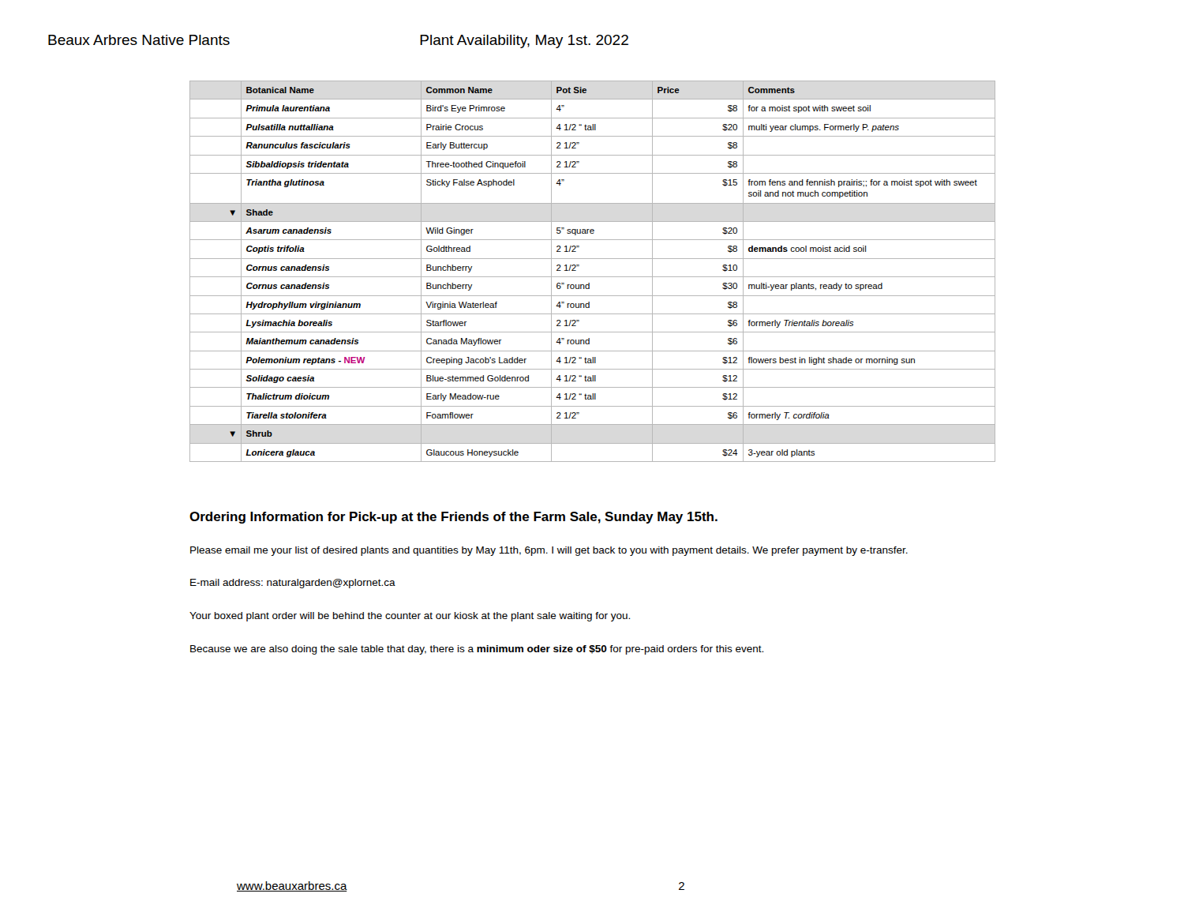Beaux Arbres Native Plants
Plant Availability, May 1st. 2022
| | Botanical Name | Common Name | Pot Sie | Price | Comments |
| --- | --- | --- | --- | --- | --- |
| | Primula laurentiana | Bird's Eye Primrose | 4” | $8 | for a moist spot with sweet soil |
| | Pulsatilla nuttalliana | Prairie Crocus | 4 1/2 “ tall | $20 | multi year clumps. Formerly P. patens |
| | Ranunculus fascicularis | Early Buttercup | 2 1/2” | $8 | |
| | Sibbaldiopsis tridentata | Three-toothed Cinquefoil | 2 1/2” | $8 | |
| | Triantha glutinosa | Sticky False Asphodel | 4” | $15 | from fens and fennish prairis;; for a moist spot with sweet soil and not much competition |
| ▼ | Shade | | | | |
| | Asarum canadensis | Wild Ginger | 5” square | $20 | |
| | Coptis trifolia | Goldthread | 2 1/2” | $8 | demands cool moist acid soil |
| | Cornus canadensis | Bunchberry | 2 1/2” | $10 | |
| | Cornus canadensis | Bunchberry | 6” round | $30 | multi-year plants, ready to spread |
| | Hydrophyllum virginianum | Virginia Waterleaf | 4” round | $8 | |
| | Lysimachia borealis | Starflower | 2 1/2” | $6 | formerly Trientalis borealis |
| | Maianthemum canadensis | Canada Mayflower | 4” round | $6 | |
| | Polemonium reptans - NEW | Creeping Jacob's Ladder | 4 1/2 “ tall | $12 | flowers best in light shade or morning sun |
| | Solidago caesia | Blue-stemmed Goldenrod | 4 1/2 “ tall | $12 | |
| | Thalictrum dioicum | Early Meadow-rue | 4 1/2 “ tall | $12 | |
| | Tiarella stolonifera | Foamflower | 2 1/2” | $6 | formerly T. cordifolia |
| ▼ | Shrub | | | | |
| | Lonicera glauca | Glaucous Honeysuckle | | $24 | 3-year old plants |
Ordering Information for Pick-up at the Friends of the Farm Sale, Sunday May 15th.
Please email me your list of desired plants and quantities by May 11th, 6pm. I will get back to you with payment details. We prefer payment by e-transfer.
E-mail address: naturalgarden@xplornet.ca
Your boxed plant order will be behind the counter at our kiosk at the plant sale waiting for you.
Because we are also doing the sale table that day, there is a minimum oder size of $50 for pre-paid orders for this event.
www.beauxarbres.ca
2